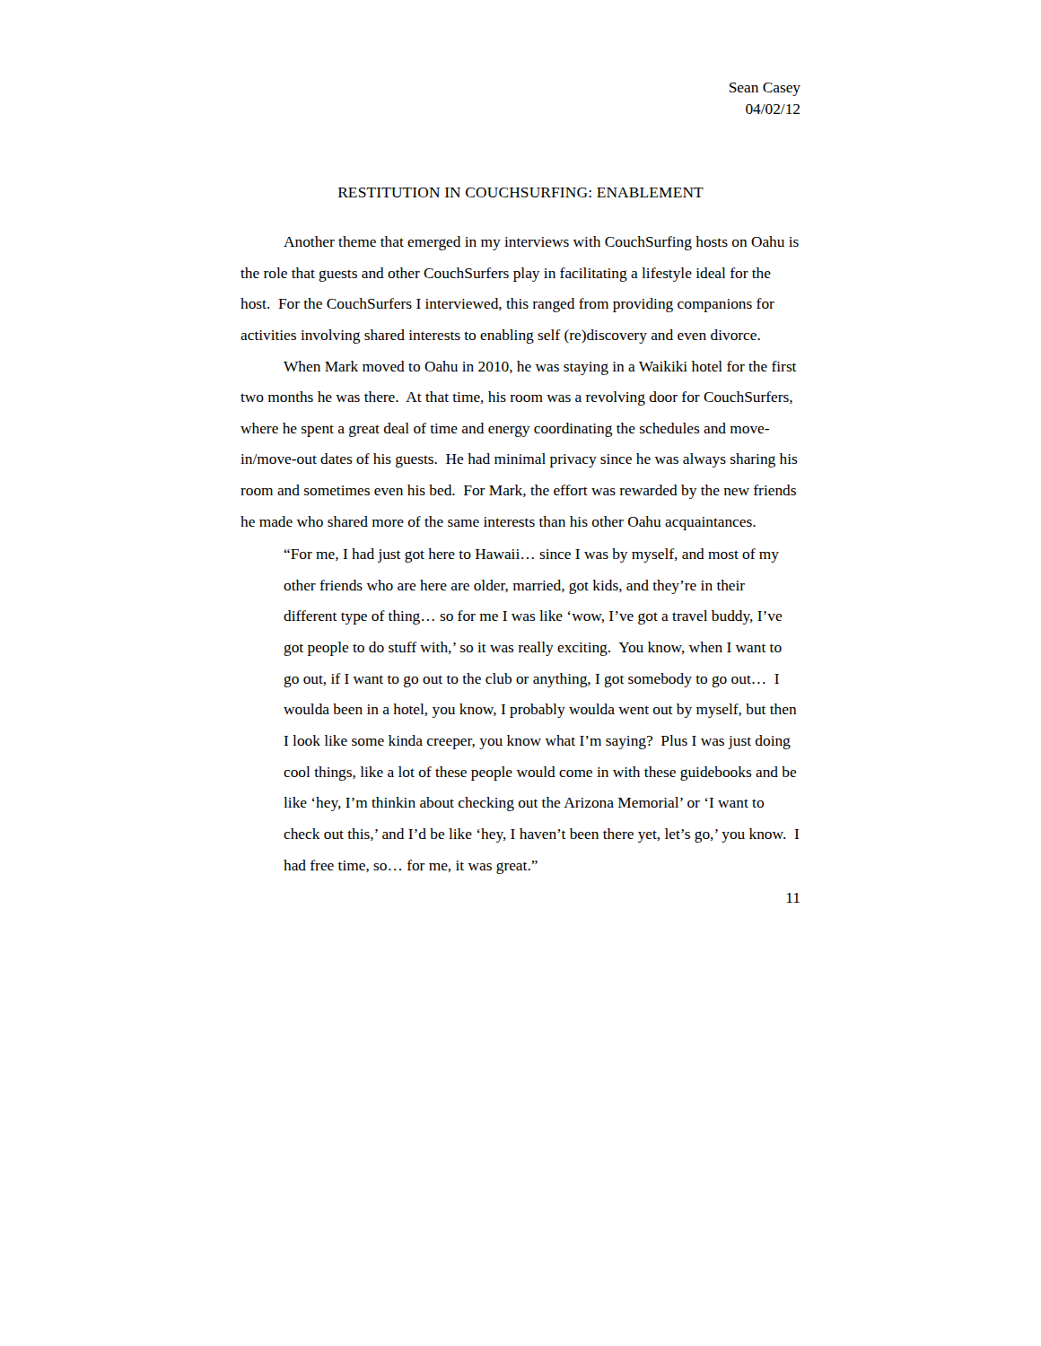Sean Casey
04/02/12
Restitution in Couchsurfing: Enablement
Another theme that emerged in my interviews with CouchSurfing hosts on Oahu is the role that guests and other CouchSurfers play in facilitating a lifestyle ideal for the host. For the CouchSurfers I interviewed, this ranged from providing companions for activities involving shared interests to enabling self (re)discovery and even divorce.
When Mark moved to Oahu in 2010, he was staying in a Waikiki hotel for the first two months he was there. At that time, his room was a revolving door for CouchSurfers, where he spent a great deal of time and energy coordinating the schedules and move-in/move-out dates of his guests. He had minimal privacy since he was always sharing his room and sometimes even his bed. For Mark, the effort was rewarded by the new friends he made who shared more of the same interests than his other Oahu acquaintances.
“For me, I had just got here to Hawaii… since I was by myself, and most of my other friends who are here are older, married, got kids, and they’re in their different type of thing… so for me I was like ‘wow, I’ve got a travel buddy, I’ve got people to do stuff with,’ so it was really exciting. You know, when I want to go out, if I want to go out to the club or anything, I got somebody to go out… I woulda been in a hotel, you know, I probably woulda went out by myself, but then I look like some kinda creeper, you know what I’m saying? Plus I was just doing cool things, like a lot of these people would come in with these guidebooks and be like ‘hey, I’m thinkin about checking out the Arizona Memorial’ or ‘I want to check out this,’ and I’d be like ‘hey, I haven’t been there yet, let’s go,’ you know. I had free time, so… for me, it was great.”
11